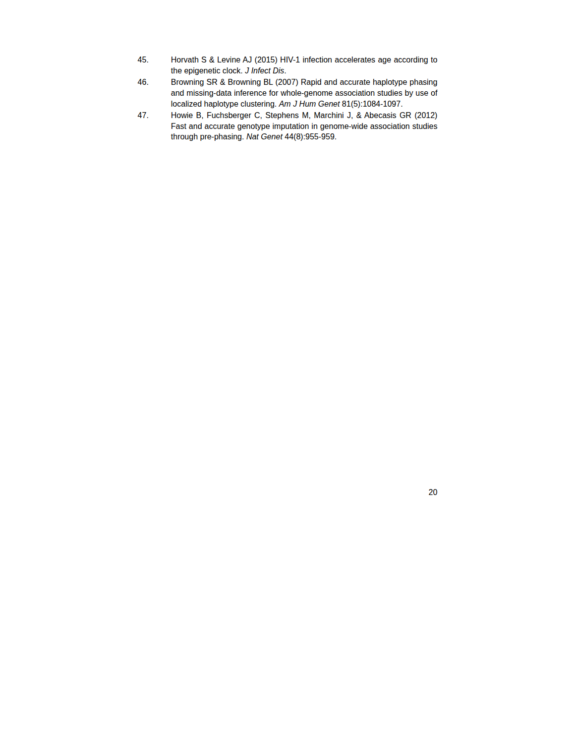45. Horvath S & Levine AJ (2015) HIV-1 infection accelerates age according to the epigenetic clock. J Infect Dis.
46. Browning SR & Browning BL (2007) Rapid and accurate haplotype phasing and missing-data inference for whole-genome association studies by use of localized haplotype clustering. Am J Hum Genet 81(5):1084-1097.
47. Howie B, Fuchsberger C, Stephens M, Marchini J, & Abecasis GR (2012) Fast and accurate genotype imputation in genome-wide association studies through pre-phasing. Nat Genet 44(8):955-959.
20